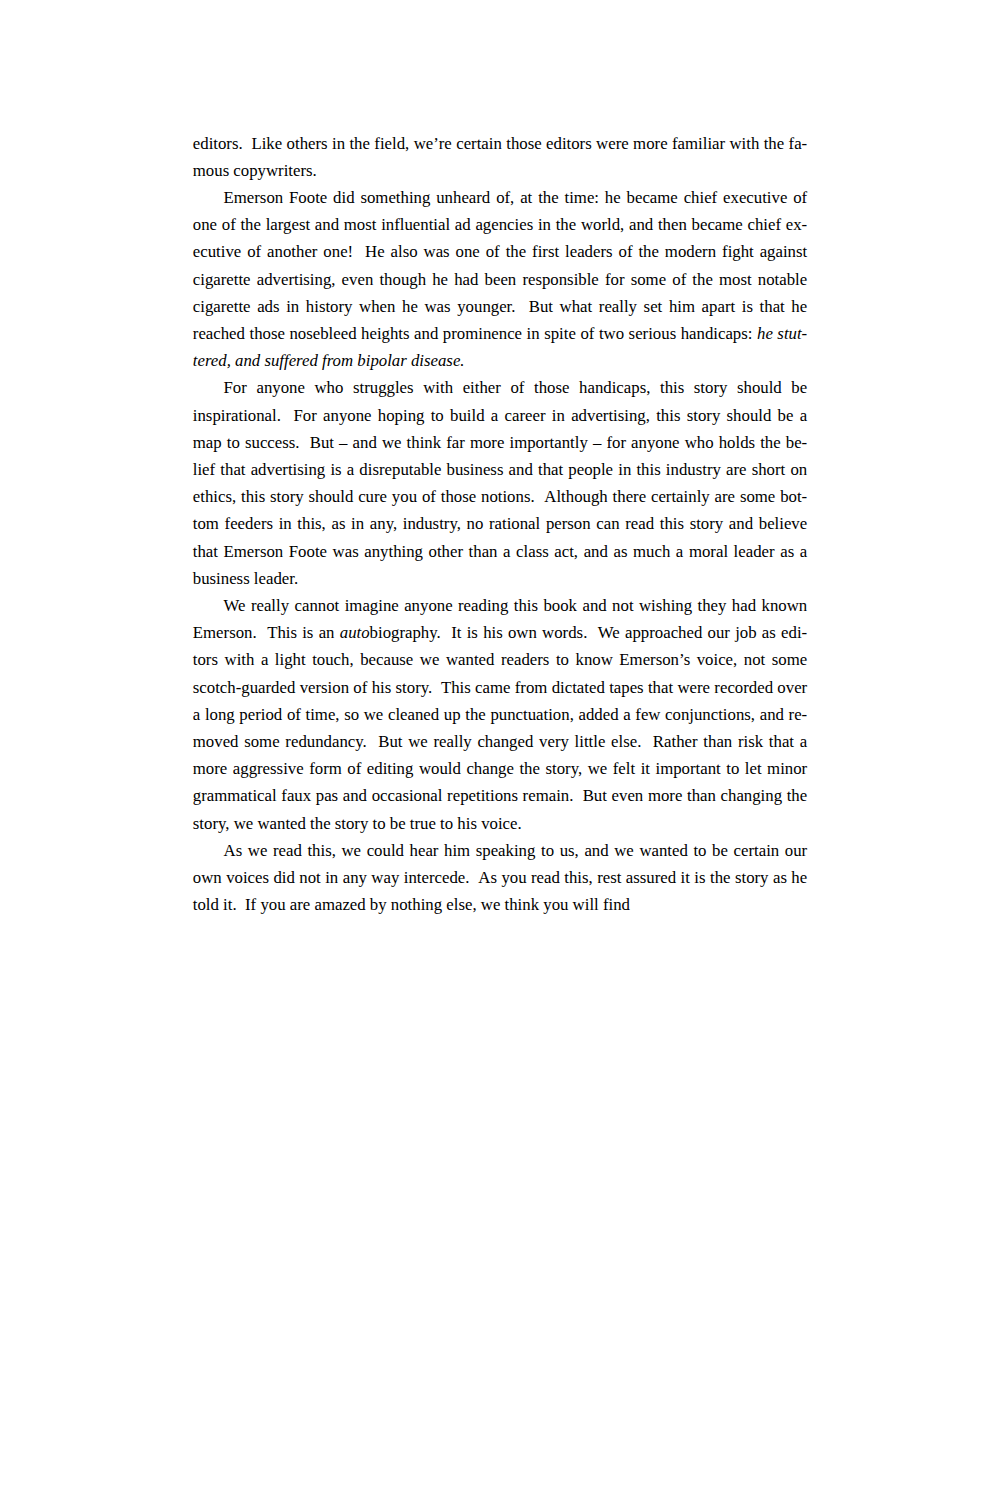editors. Like others in the field, we’re certain those editors were more familiar with the famous copywriters.
Emerson Foote did something unheard of, at the time: he became chief executive of one of the largest and most influential ad agencies in the world, and then became chief executive of another one! He also was one of the first leaders of the modern fight against cigarette advertising, even though he had been responsible for some of the most notable cigarette ads in history when he was younger. But what really set him apart is that he reached those nosebleed heights and prominence in spite of two serious handicaps: he stuttered, and suffered from bipolar disease.
For anyone who struggles with either of those handicaps, this story should be inspirational. For anyone hoping to build a career in advertising, this story should be a map to success. But – and we think far more importantly – for anyone who holds the belief that advertising is a disreputable business and that people in this industry are short on ethics, this story should cure you of those notions. Although there certainly are some bottom feeders in this, as in any, industry, no rational person can read this story and believe that Emerson Foote was anything other than a class act, and as much a moral leader as a business leader.
We really cannot imagine anyone reading this book and not wishing they had known Emerson. This is an autobiography. It is his own words. We approached our job as editors with a light touch, because we wanted readers to know Emerson’s voice, not some scotch-guarded version of his story. This came from dictated tapes that were recorded over a long period of time, so we cleaned up the punctuation, added a few conjunctions, and removed some redundancy. But we really changed very little else. Rather than risk that a more aggressive form of editing would change the story, we felt it important to let minor grammatical faux pas and occasional repetitions remain. But even more than changing the story, we wanted the story to be true to his voice.
As we read this, we could hear him speaking to us, and we wanted to be certain our own voices did not in any way intercede. As you read this, rest assured it is the story as he told it. If you are amazed by nothing else, we think you will find